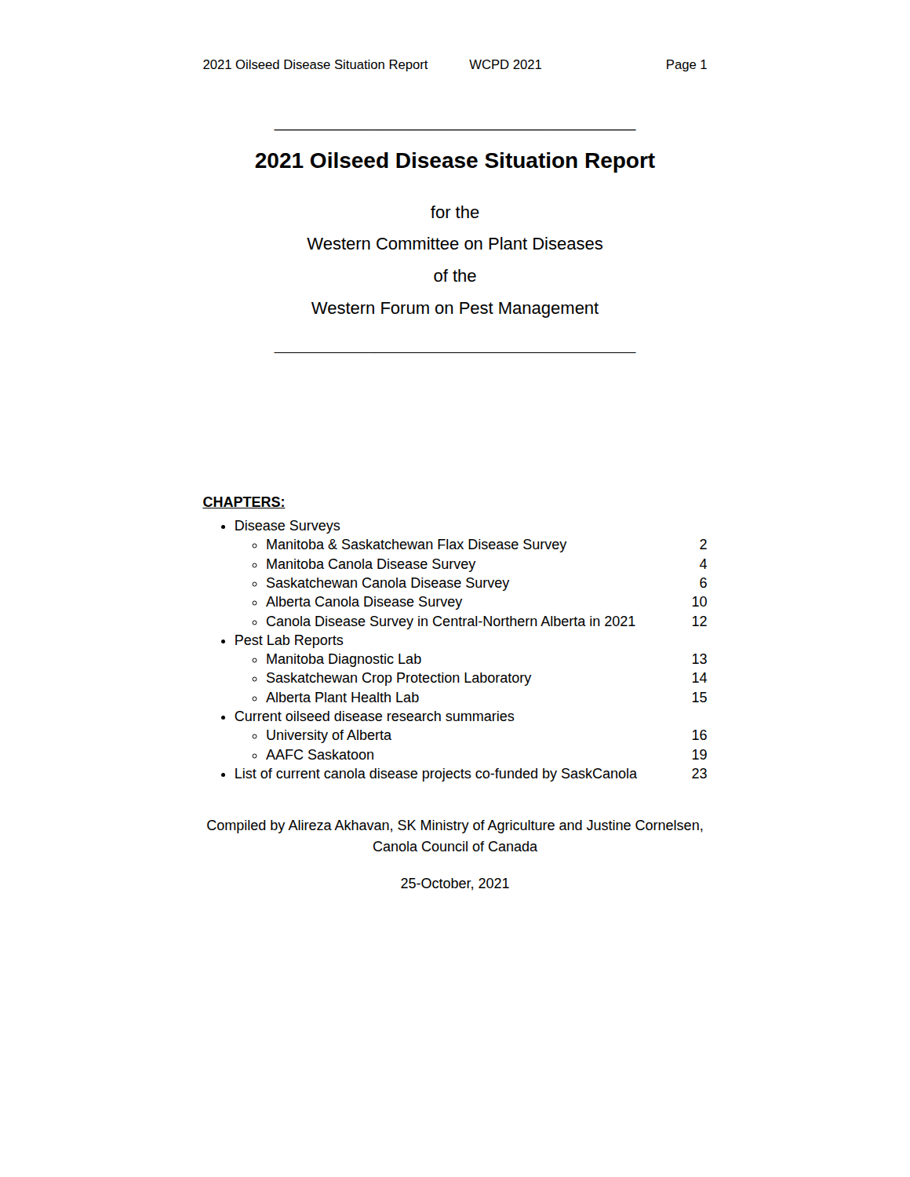2021 Oilseed Disease Situation Report
WCPD 2021
Page 1
______________________________________________
2021 Oilseed Disease Situation Report
for the
Western Committee on Plant Diseases
of the
Western Forum on Pest Management
______________________________________________
CHAPTERS:
Disease Surveys
Manitoba & Saskatchewan Flax Disease Survey 2
Manitoba Canola Disease Survey 4
Saskatchewan Canola Disease Survey 6
Alberta Canola Disease Survey 10
Canola Disease Survey in Central-Northern Alberta in 202112
Pest Lab Reports
Manitoba Diagnostic Lab 13
Saskatchewan Crop Protection Laboratory 14
Alberta Plant Health Lab 15
Current oilseed disease research summaries
University of Alberta 16
AAFC Saskatoon 19
List of current canola disease projects co-funded by SaskCanola 23
Compiled by Alireza Akhavan, SK Ministry of Agriculture and Justine Cornelsen, Canola Council of Canada
25-October, 2021